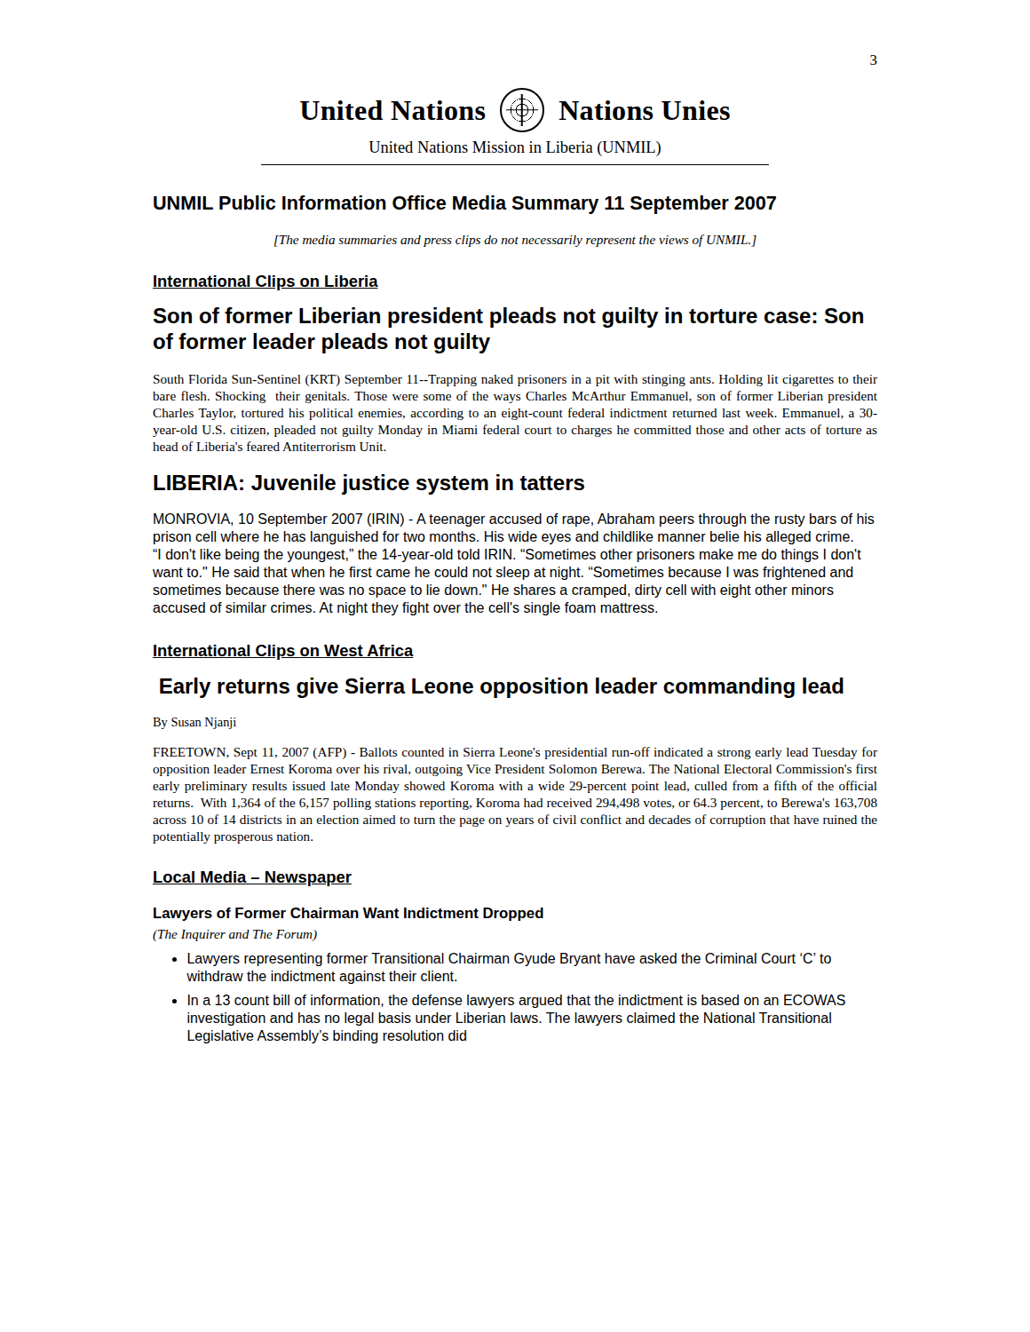3
United Nations Nations Unies
United Nations Mission in Liberia (UNMIL)
UNMIL Public Information Office Media Summary 11 September 2007
[The media summaries and press clips do not necessarily represent the views of UNMIL.]
International Clips on Liberia
Son of former Liberian president pleads not guilty in torture case: Son of former leader pleads not guilty
South Florida Sun-Sentinel (KRT) September 11--Trapping naked prisoners in a pit with stinging ants. Holding lit cigarettes to their bare flesh. Shocking their genitals. Those were some of the ways Charles McArthur Emmanuel, son of former Liberian president Charles Taylor, tortured his political enemies, according to an eight-count federal indictment returned last week. Emmanuel, a 30-year-old U.S. citizen, pleaded not guilty Monday in Miami federal court to charges he committed those and other acts of torture as head of Liberia's feared Antiterrorism Unit.
LIBERIA: Juvenile justice system in tatters
MONROVIA, 10 September 2007 (IRIN) - A teenager accused of rape, Abraham peers through the rusty bars of his prison cell where he has languished for two months. His wide eyes and childlike manner belie his alleged crime.
“I don't like being the youngest,” the 14-year-old told IRIN. “Sometimes other prisoners make me do things I don't want to." He said that when he first came he could not sleep at night. “Sometimes because I was frightened and sometimes because there was no space to lie down." He shares a cramped, dirty cell with eight other minors accused of similar crimes. At night they fight over the cell's single foam mattress.
International Clips on West Africa
Early returns give Sierra Leone opposition leader commanding lead
By Susan Njanji
FREETOWN, Sept 11, 2007 (AFP) - Ballots counted in Sierra Leone's presidential run-off indicated a strong early lead Tuesday for opposition leader Ernest Koroma over his rival, outgoing Vice President Solomon Berewa. The National Electoral Commission's first early preliminary results issued late Monday showed Koroma with a wide 29-percent point lead, culled from a fifth of the official returns. With 1,364 of the 6,157 polling stations reporting, Koroma had received 294,498 votes, or 64.3 percent, to Berewa's 163,708 across 10 of 14 districts in an election aimed to turn the page on years of civil conflict and decades of corruption that have ruined the potentially prosperous nation.
Local Media – Newspaper
Lawyers of Former Chairman Want Indictment Dropped
(The Inquirer and The Forum)
Lawyers representing former Transitional Chairman Gyude Bryant have asked the Criminal Court ‘C’ to withdraw the indictment against their client.
In a 13 count bill of information, the defense lawyers argued that the indictment is based on an ECOWAS investigation and has no legal basis under Liberian laws. The lawyers claimed the National Transitional Legislative Assembly’s binding resolution did